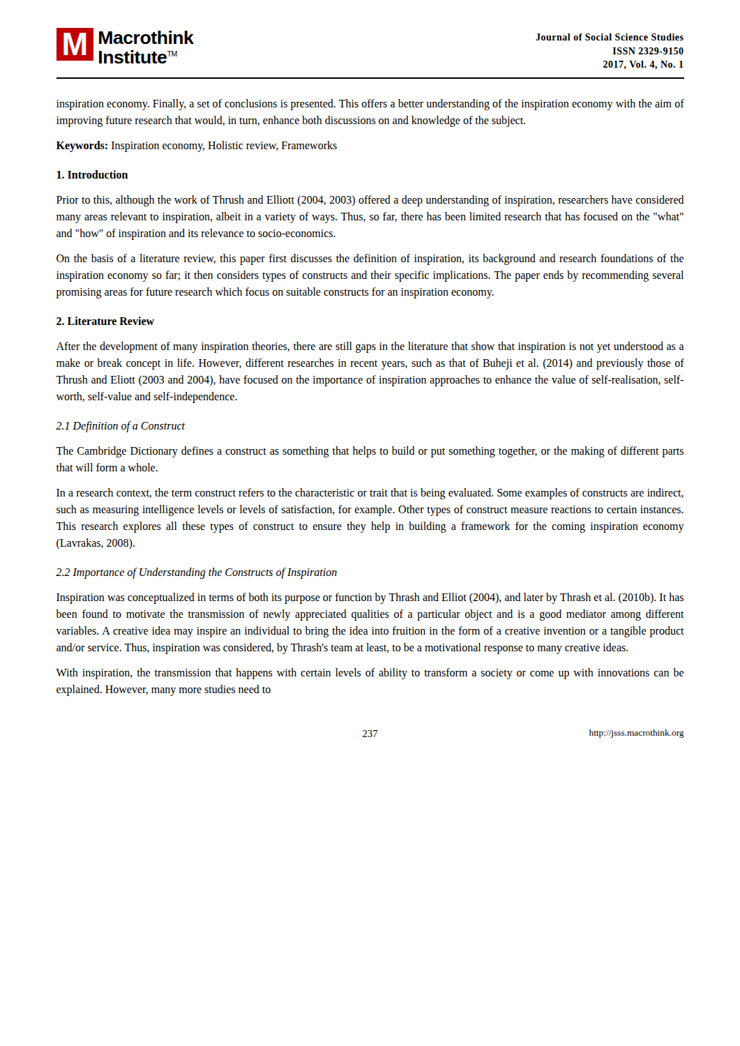M
Macrothink
InstituteTM
Journal of Social Science Studies
ISSN 2329-9150
2017, Vol. 4, No. 1
inspiration economy. Finally, a set of conclusions is presented. This offers a better understanding of the inspiration economy with the aim of improving future research that would, in turn, enhance both discussions on and knowledge of the subject.
Keywords: Inspiration economy, Holistic review, Frameworks
1. Introduction
Prior to this, although the work of Thrush and Elliott (2004, 2003) offered a deep understanding of inspiration, researchers have considered many areas relevant to inspiration, albeit in a variety of ways. Thus, so far, there has been limited research that has focused on the "what" and "how" of inspiration and its relevance to socio-economics.
On the basis of a literature review, this paper first discusses the definition of inspiration, its background and research foundations of the inspiration economy so far; it then considers types of constructs and their specific implications. The paper ends by recommending several promising areas for future research which focus on suitable constructs for an inspiration economy.
2. Literature Review
After the development of many inspiration theories, there are still gaps in the literature that show that inspiration is not yet understood as a make or break concept in life. However, different researches in recent years, such as that of Buheji et al. (2014) and previously those of Thrush and Eliott (2003 and 2004), have focused on the importance of inspiration approaches to enhance the value of self-realisation, self-worth, self-value and self-independence.
2.1 Definition of a Construct
The Cambridge Dictionary defines a construct as something that helps to build or put something together, or the making of different parts that will form a whole.
In a research context, the term construct refers to the characteristic or trait that is being evaluated. Some examples of constructs are indirect, such as measuring intelligence levels or levels of satisfaction, for example. Other types of construct measure reactions to certain instances. This research explores all these types of construct to ensure they help in building a framework for the coming inspiration economy (Lavrakas, 2008).
2.2 Importance of Understanding the Constructs of Inspiration
Inspiration was conceptualized in terms of both its purpose or function by Thrash and Elliot (2004), and later by Thrash et al. (2010b). It has been found to motivate the transmission of newly appreciated qualities of a particular object and is a good mediator among different variables. A creative idea may inspire an individual to bring the idea into fruition in the form of a creative invention or a tangible product and/or service. Thus, inspiration was considered, by Thrash's team at least, to be a motivational response to many creative ideas.
With inspiration, the transmission that happens with certain levels of ability to transform a society or come up with innovations can be explained. However, many more studies need to
237 http://jsss.macrothink.org